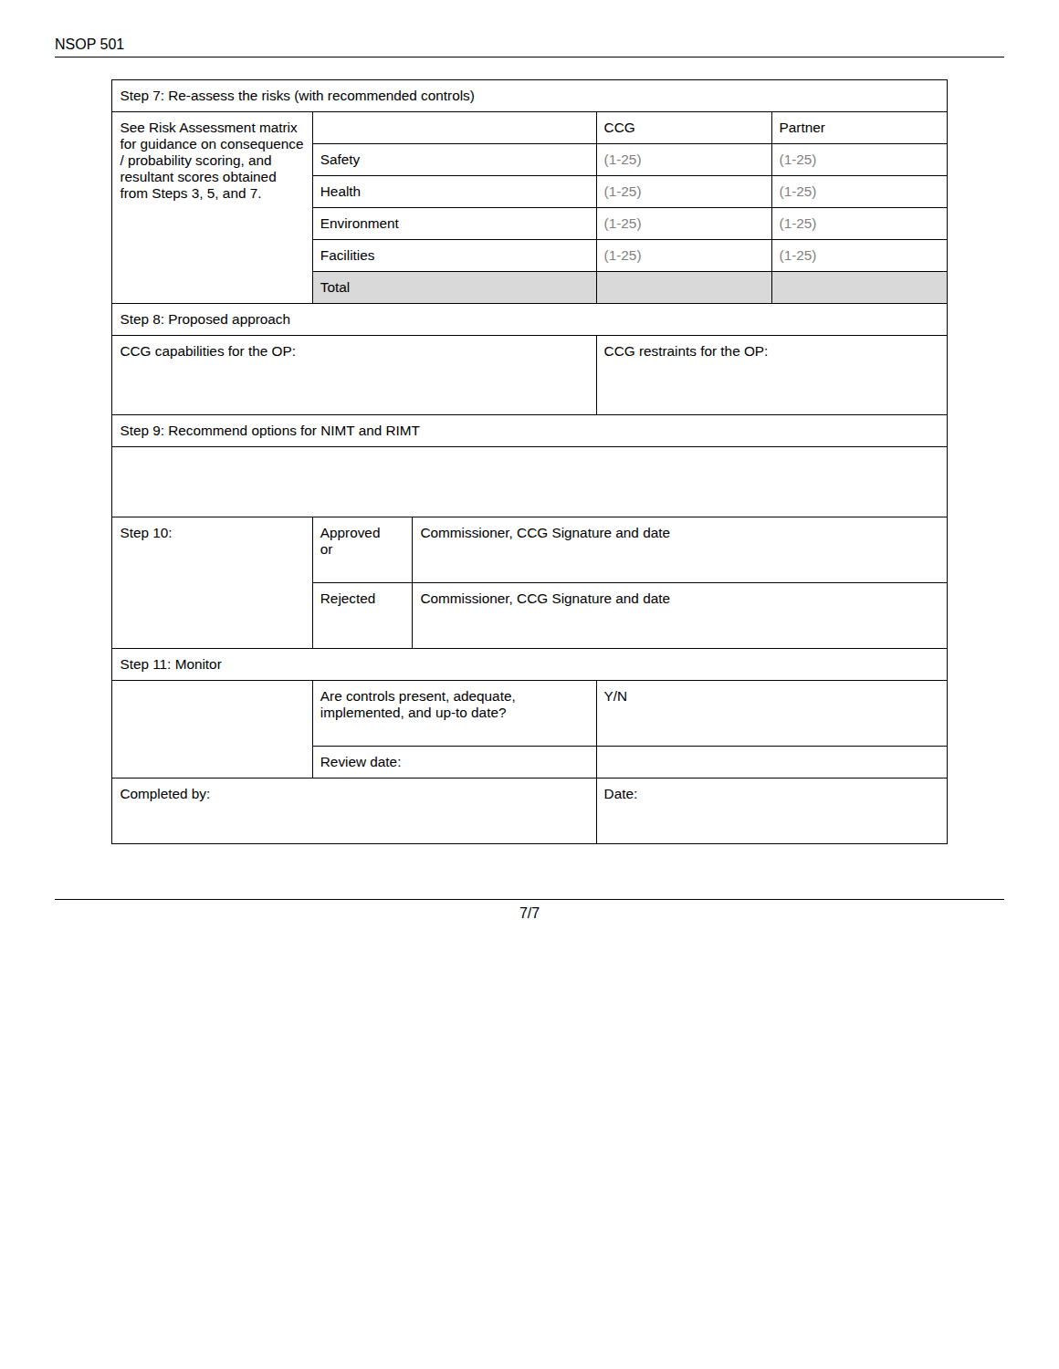NSOP 501
| Step 7: Re-assess the risks (with recommended controls) |
| See Risk Assessment matrix for guidance on consequence / probability scoring, and resultant scores obtained from Steps 3, 5, and 7. | | CCG | Partner |
| Safety | (1-25) | (1-25) |
| Health | (1-25) | (1-25) |
| Environment | (1-25) | (1-25) |
| Facilities | (1-25) | (1-25) |
| Total | | |
| Step 8: Proposed approach |
| CCG capabilities for the OP: | CCG restraints for the OP: |
| Step 9: Recommend options for NIMT and RIMT |
| Step 10: | Approved or | Commissioner, CCG Signature and date |
| Rejected | Commissioner, CCG Signature and date |
| Step 11: Monitor |
| | Are controls present, adequate, implemented, and up-to date? | Y/N |
| Review date: | |
| Completed by: | Date: |
7/7